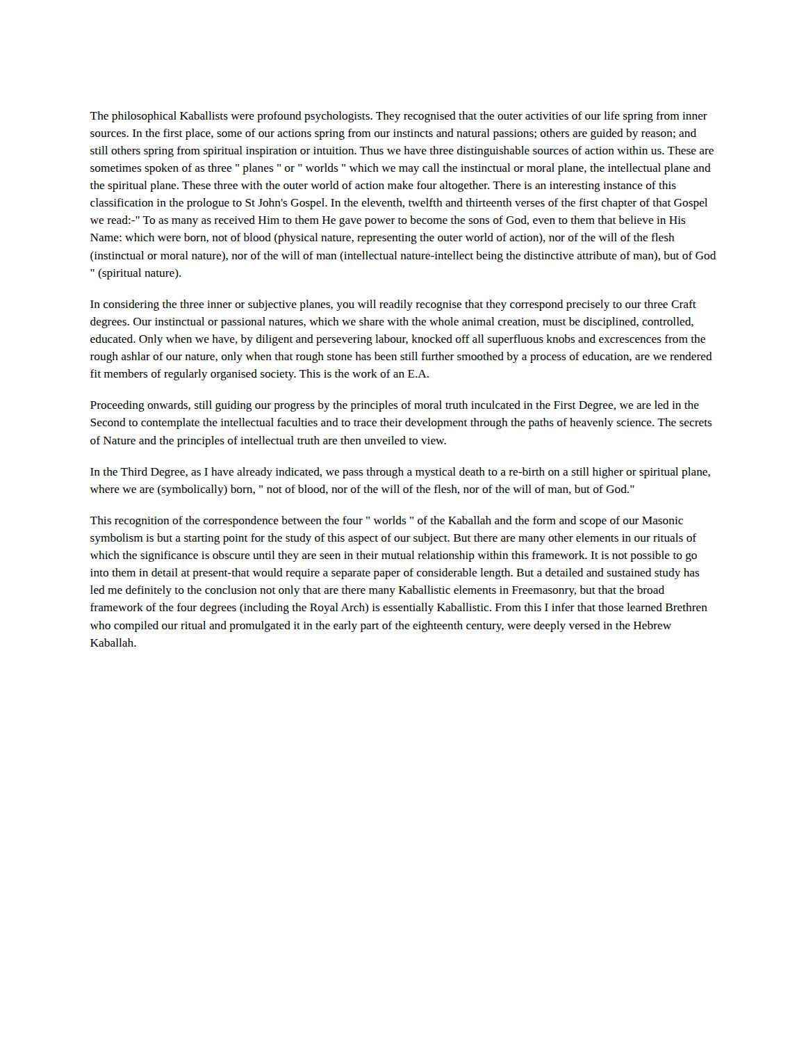The philosophical Kaballists were profound psychologists. They recognised that the outer activities of our life spring from inner sources. In the first place, some of our actions spring from our instincts and natural passions; others are guided by reason; and still others spring from spiritual inspiration or intuition. Thus we have three distinguishable sources of action within us. These are sometimes spoken of as three " planes " or " worlds " which we may call the instinctual or moral plane, the intellectual plane and the spiritual plane. These three with the outer world of action make four altogether. There is an interesting instance of this classification in the prologue to St John's Gospel. In the eleventh, twelfth and thirteenth verses of the first chapter of that Gospel we read:-" To as many as received Him to them He gave power to become the sons of God, even to them that believe in His Name: which were born, not of blood (physical nature, representing the outer world of action), nor of the will of the flesh (instinctual or moral nature), nor of the will of man (intellectual nature-intellect being the distinctive attribute of man), but of God " (spiritual nature).
In considering the three inner or subjective planes, you will readily recognise that they correspond precisely to our three Craft degrees. Our instinctual or passional natures, which we share with the whole animal creation, must be disciplined, controlled, educated. Only when we have, by diligent and persevering labour, knocked off all superfluous knobs and excrescences from the rough ashlar of our nature, only when that rough stone has been still further smoothed by a process of education, are we rendered fit members of regularly organised society. This is the work of an E.A.
Proceeding onwards, still guiding our progress by the principles of moral truth inculcated in the First Degree, we are led in the Second to contemplate the intellectual faculties and to trace their development through the paths of heavenly science. The secrets of Nature and the principles of intellectual truth are then unveiled to view.
In the Third Degree, as I have already indicated, we pass through a mystical death to a re-birth on a still higher or spiritual plane, where we are (symbolically) born, " not of blood, nor of the will of the flesh, nor of the will of man, but of God."
This recognition of the correspondence between the four " worlds " of the Kaballah and the form and scope of our Masonic symbolism is but a starting point for the study of this aspect of our subject. But there are many other elements in our rituals of which the significance is obscure until they are seen in their mutual relationship within this framework. It is not possible to go into them in detail at present-that would require a separate paper of considerable length. But a detailed and sustained study has led me definitely to the conclusion not only that are there many Kaballistic elements in Freemasonry, but that the broad framework of the four degrees (including the Royal Arch) is essentially Kaballistic. From this I infer that those learned Brethren who compiled our ritual and promulgated it in the early part of the eighteenth century, were deeply versed in the Hebrew Kaballah.